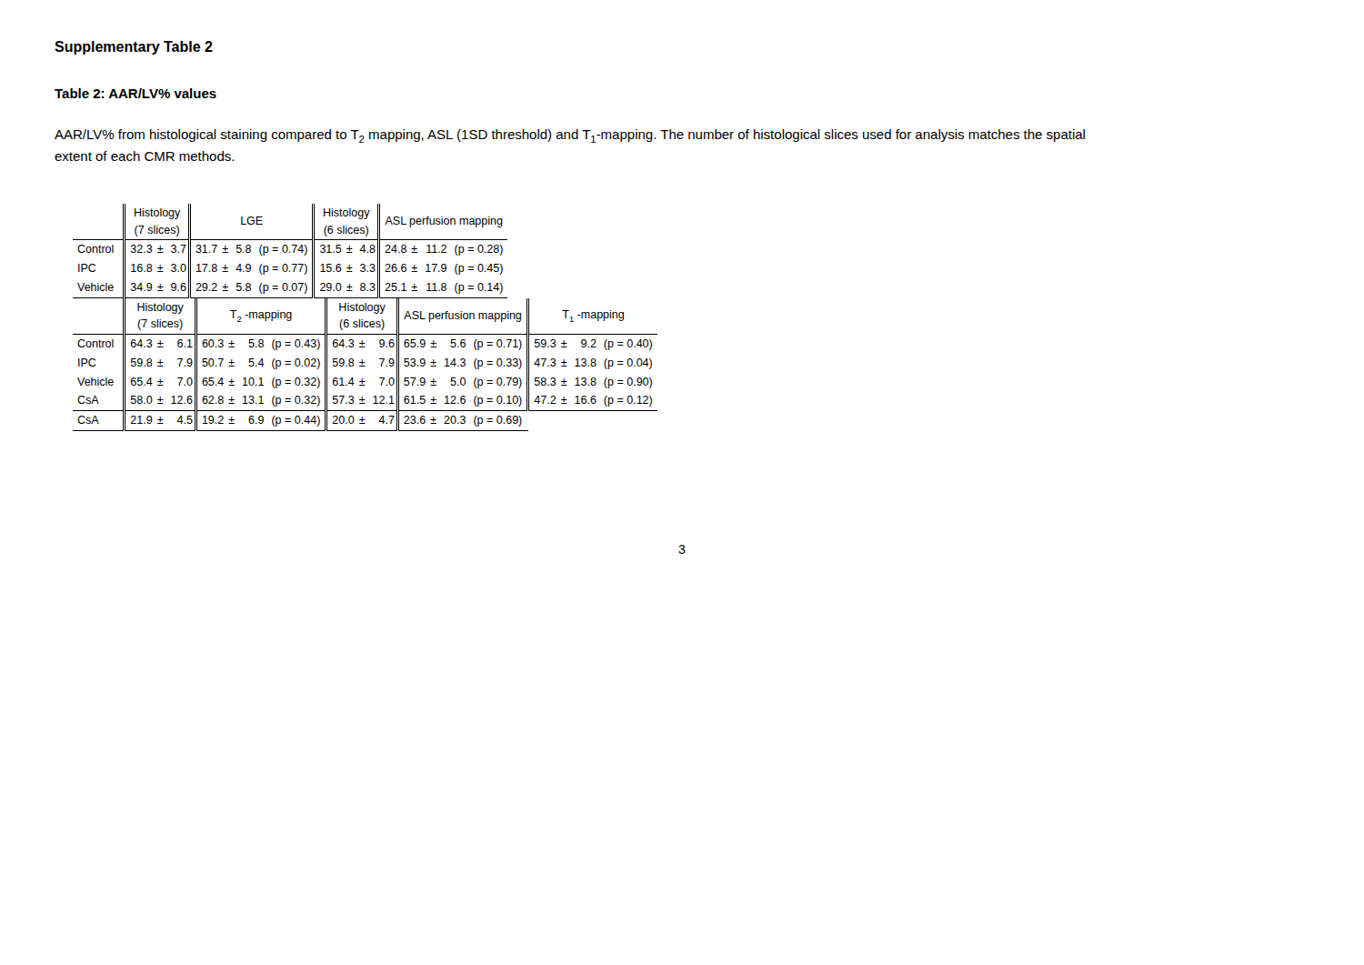Supplementary Table 2
Table 2: AAR/LV% values
AAR/LV% from histological staining compared to T2 mapping, ASL (1SD threshold) and T1-mapping. The number of histological slices used for analysis matches the spatial extent of each CMR methods.
| | Histology (7 slices) | LGE | Histology (6 slices) | ASL perfusion mapping |
| Control | 32.3 | ± | 3.7 | 31.7 | ± | 5.8 | (p = 0.74) | 31.5 | ± | 4.8 | 24.8 | ± | 11.2 | (p = 0.28) |
| IPC | 16.8 | ± | 3.0 | 17.8 | ± | 4.9 | (p = 0.77) | 15.6 | ± | 3.3 | 26.6 | ± | 17.9 | (p = 0.45) |
| Vehicle | 34.9 | ± | 9.6 | 29.2 | ± | 5.8 | (p = 0.07) | 29.0 | ± | 8.3 | 25.1 | ± | 11.8 | (p = 0.14) |
| | Histology (7 slices) | T 2 -mapping | Histology (6 slices) | ASL perfusion mapping | T 1 -mapping |
| Control | 64.3 | ± | 6.1 | 60.3 | ± | 5.8 | (p = 0.43) | 64.3 | ± | 9.6 | 65.9 | ± | 5.6 | (p = 0.71) | 59.3 | ± | 9.2 | (p = 0.40) |
| IPC | 59.8 | ± | 7.9 | 50.7 | ± | 5.4 | (p = 0.02) | 59.8 | ± | 7.9 | 53.9 | ± | 14.3 | (p = 0.33) | 47.3 | ± | 13.8 | (p = 0.04) |
| Vehicle | 65.4 | ± | 7.0 | 65.4 | ± | 10.1 | (p = 0.32) | 61.4 | ± | 7.0 | 57.9 | ± | 5.0 | (p = 0.79) | 58.3 | ± | 13.8 | (p = 0.90) |
| CsA | 58.0 | ± | 12.6 | 62.8 | ± | 13.1 | (p = 0.32) | 57.3 | ± | 12.1 | 61.5 | ± | 12.6 | (p = 0.10) | 47.2 | ± | 16.6 | (p = 0.12) |
| CsA | 21.9 | ± | 4.5 | 19.2 | ± | 6.9 | (p = 0.44) | 20.0 | ± | 4.7 | 23.6 | ± | 20.3 | (p = 0.69) | | | | |
3